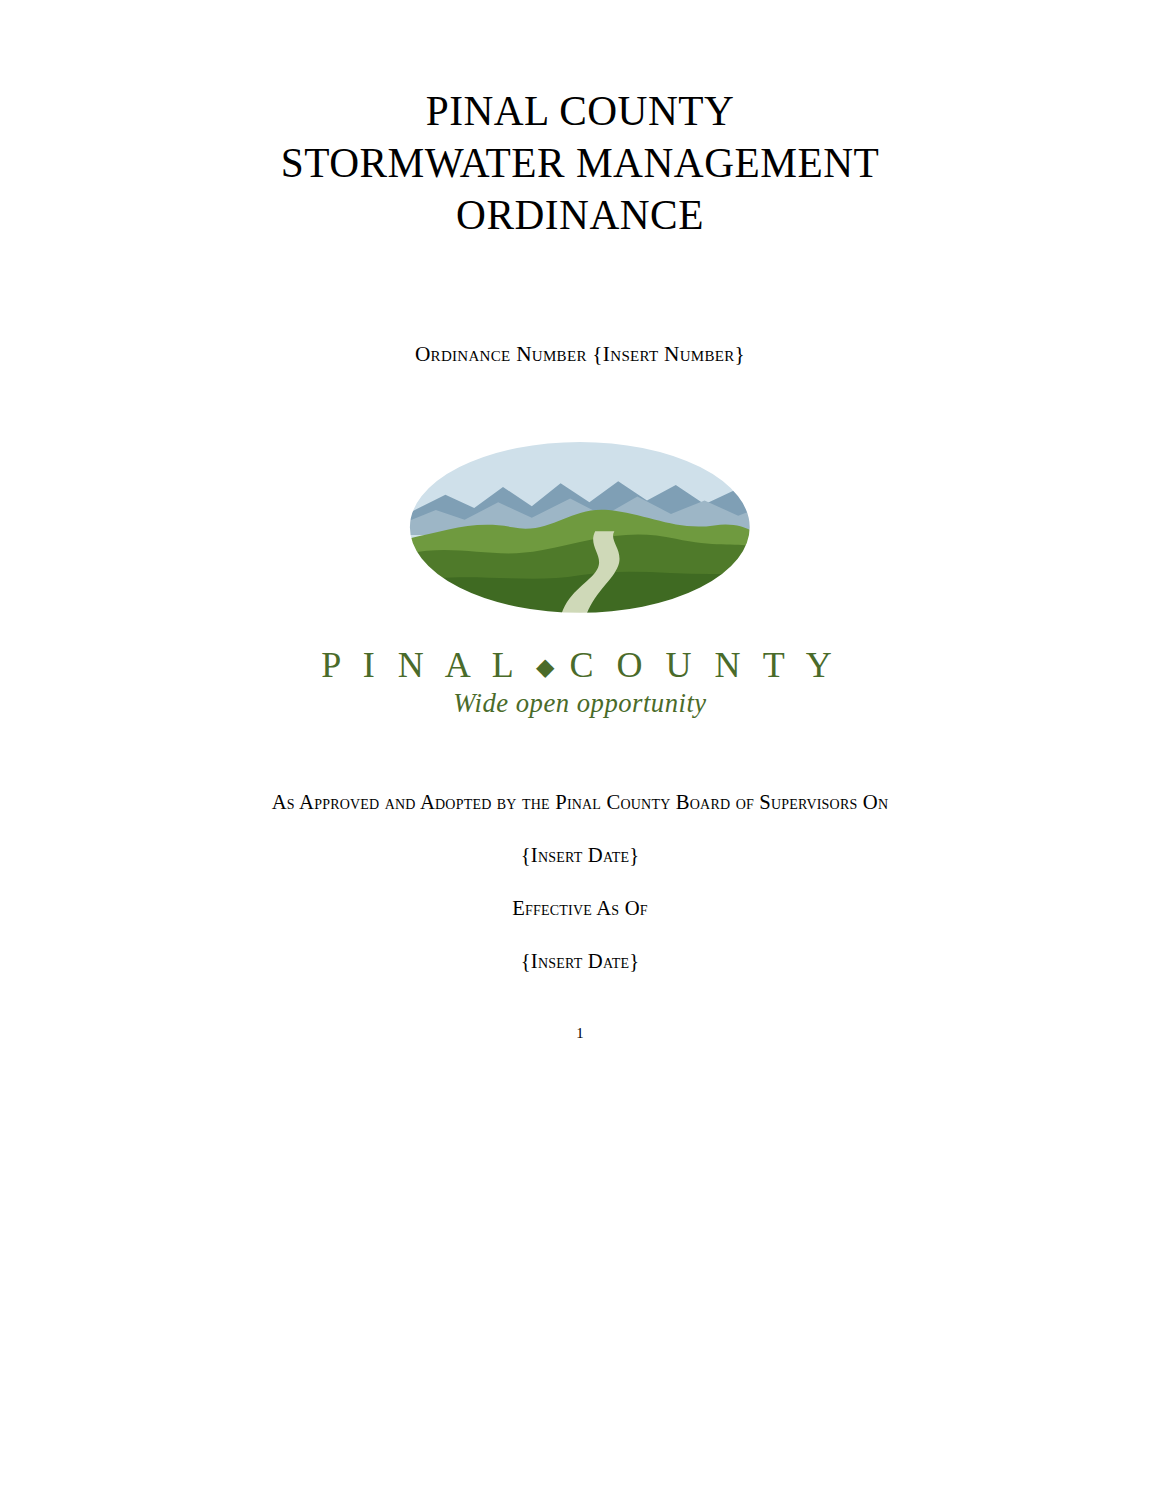PINAL COUNTY
STORMWATER MANAGEMENT
ORDINANCE
Ordinance Number {Insert Number}
P I N A L ◆ C O U N T Y
Wide open opportunity
As Approved and Adopted by the Pinal County Board of Supervisors On
{Insert Date}
Effective As Of
{Insert Date}
1